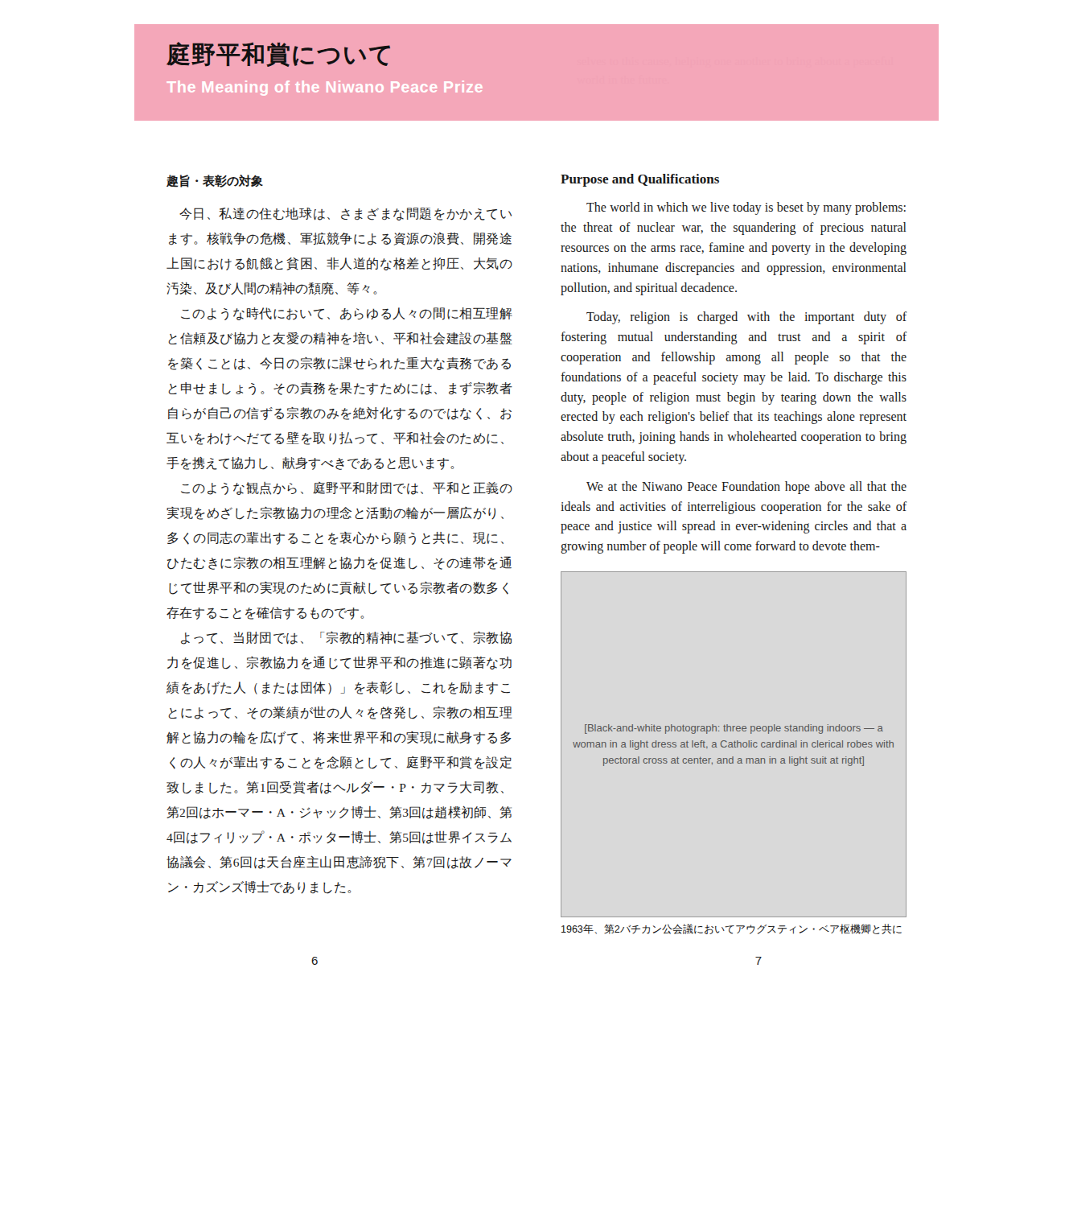庭野平和賞について
The Meaning of the Niwano Peace Prize
selves to this cause, helping one another to bring about a peaceful world in the future.
趣旨・表彰の対象
今日、私達の住む地球は、さまざまな問題をかかえています。核戦争の危機、軍拡競争による資源の浪費、開発途上国における飢餓と貧困、非人道的な格差と抑圧、大気の汚染、及び人間の精神の頽廃、等々。
このような時代において、あらゆる人々の間に相互理解と信頼及び協力と友愛の精神を培い、平和社会建設の基盤を築くことは、今日の宗教に課せられた重大な責務であると申せましょう。その責務を果たすためには、まず宗教者自らが自己の信ずる宗教のみを絶対化するのではなく、お互いをわけへだてる壁を取り払って、平和社会のために、手を携えて協力し、献身すべきであると思います。
このような観点から、庭野平和財団では、平和と正義の実現をめざした宗教協力の理念と活動の輪が一層広がり、多くの同志の輩出することを衷心から願うと共に、現に、ひたむきに宗教の相互理解と協力を促進し、その連帯を通じて世界平和の実現のために貢献している宗教者の数多く存在することを確信するものです。
よって、当財団では、「宗教的精神に基づいて、宗教協力を促進し、宗教協力を通じて世界平和の推進に顕著な功績をあげた人（または団体）」を表彰し、これを励ますことによって、その業績が世の人々を啓発し、宗教の相互理解と協力の輪を広げて、将来世界平和の実現に献身する多くの人々が輩出することを念願として、庭野平和賞を設定致しました。第1回受賞者はヘルダー・P・カマラ大司教、第2回はホーマー・A・ジャック博士、第3回は趙樸初師、第4回はフィリップ・A・ポッター博士、第5回は世界イスラム協議会、第6回は天台座主山田恵諦猊下、第7回は故ノーマン・カズンズ博士でありました。
Purpose and Qualifications
The world in which we live today is beset by many problems: the threat of nuclear war, the squandering of precious natural resources on the arms race, famine and poverty in the developing nations, inhumane discrepancies and oppression, environmental pollution, and spiritual decadence.
Today, religion is charged with the important duty of fostering mutual understanding and trust and a spirit of cooperation and fellowship among all people so that the foundations of a peaceful society may be laid. To discharge this duty, people of religion must begin by tearing down the walls erected by each religion's belief that its teachings alone represent absolute truth, joining hands in wholehearted cooperation to bring about a peaceful society.
We at the Niwano Peace Foundation hope above all that the ideals and activities of interreligious cooperation for the sake of peace and justice will spread in ever-widening circles and that a growing number of people will come forward to devote them-
[Black-and-white photograph: three people standing indoors — a woman in a light dress at left, a Catholic cardinal in clerical robes with pectoral cross at center, and a man in a light suit at right]
1963年、第2バチカン公会議においてアウグスティン・ベア枢機卿と共に
6 7